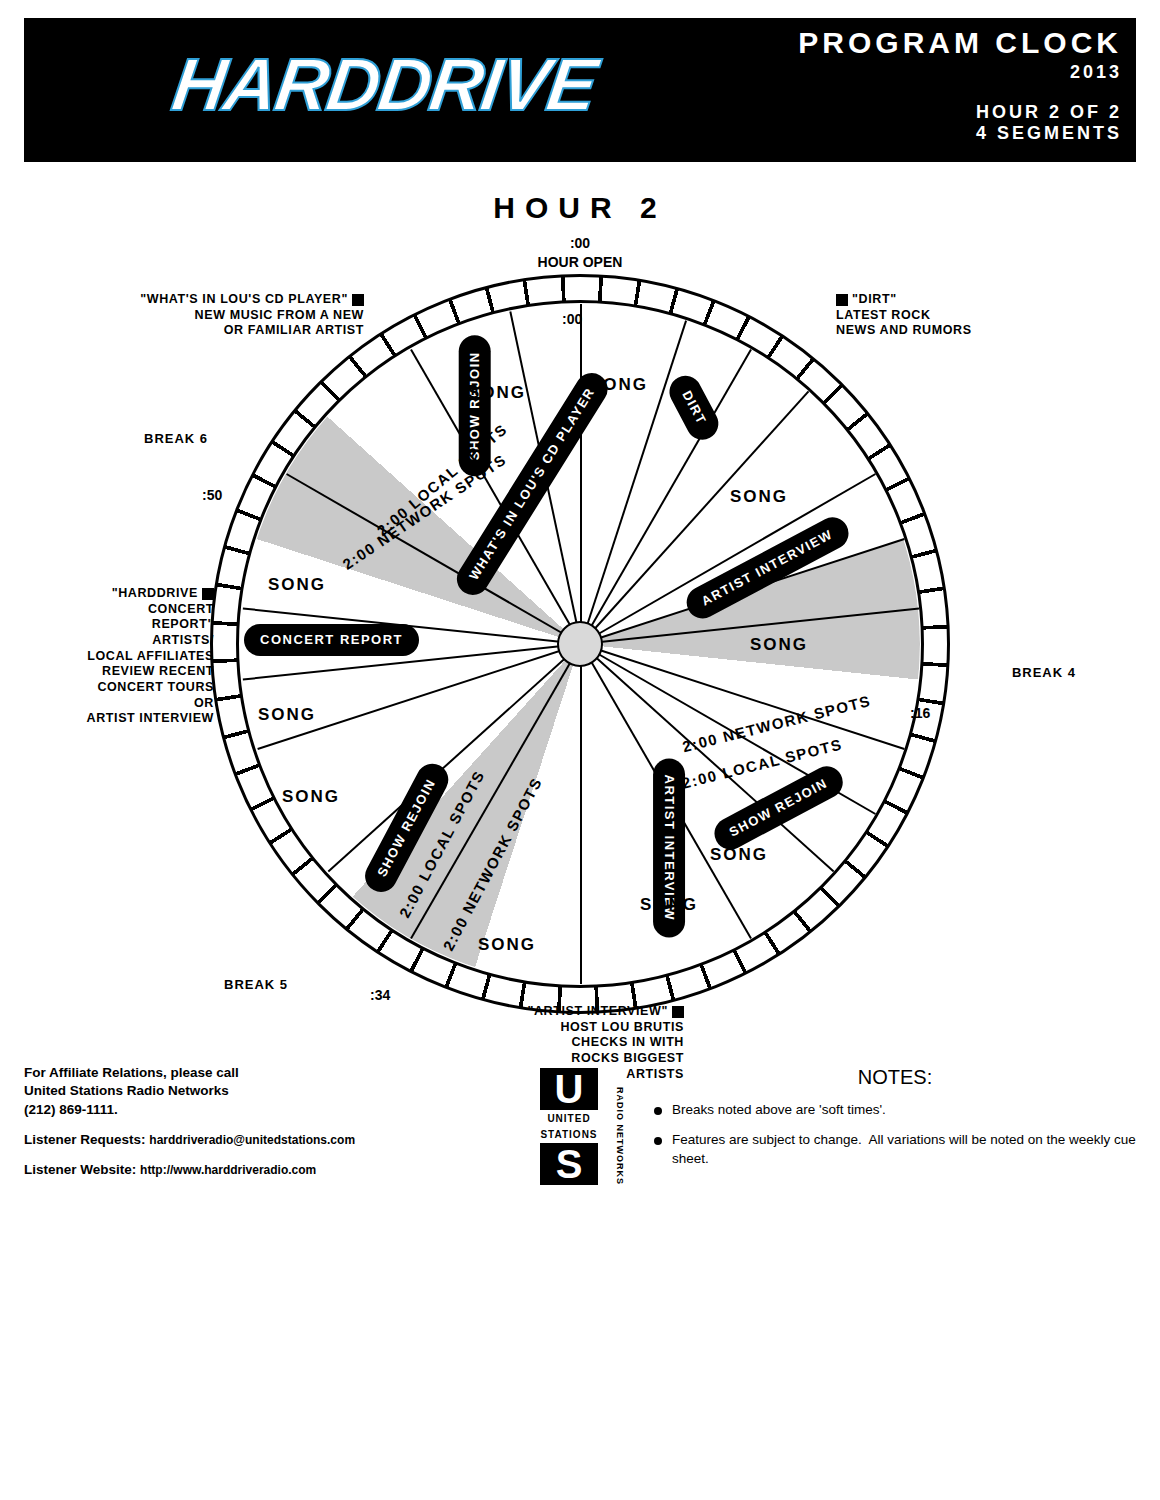Harddrive
PROGRAM CLOCK
2013
HOUR 2 OF 2
4 SEGMENTS
HOUR 2
:00
HOUR OPEN
SHOW REJOIN
SONG
WHAT'S IN LOU'S CD PLAYER
2:00 LOCAL SPOTS
2:00 NETWORK SPOTS
SONG
CONCERT REPORT
SONG
SONG
SHOW REJOIN
2:00 LOCAL SPOTS
2:00 NETWORK SPOTS
SONG
ARTIST INTERVIEW
SONG
SONG
SHOW REJOIN
2:00 LOCAL SPOTS
2:00 NETWORK SPOTS
SONG
ARTIST INTERVIEW
SONG
DIRT
SONG
:00
:16
:34
:50
"WHAT'S IN LOU'S CD PLAYER"
NEW MUSIC FROM A NEW
OR FAMILIAR ARTIST
"DIRT"
LATEST ROCK
NEWS AND RUMORS
BREAK 6
BREAK 4
BREAK 5
"HARDDRIVE
CONCERT
REPORT"
ARTISTS/
LOCAL AFFILIATES
REVIEW RECENT
CONCERT TOURS
OR
ARTIST INTERVIEW
"ARTIST INTERVIEW"
HOST LOU BRUTIS
CHECKS IN WITH
ROCKS BIGGEST
ARTISTS
For Affiliate Relations, please call
United Stations Radio Networks
(212) 869-1111.
Listener Requests: harddriveradio@unitedstations.com
Listener Website: http://www.harddriveradio.com
U
UNITED
STATIONS
S RADIO NETWORKS
NOTES:
Breaks noted above are 'soft times'.
Features are subject to change. All variations will be noted on the weekly cue sheet.